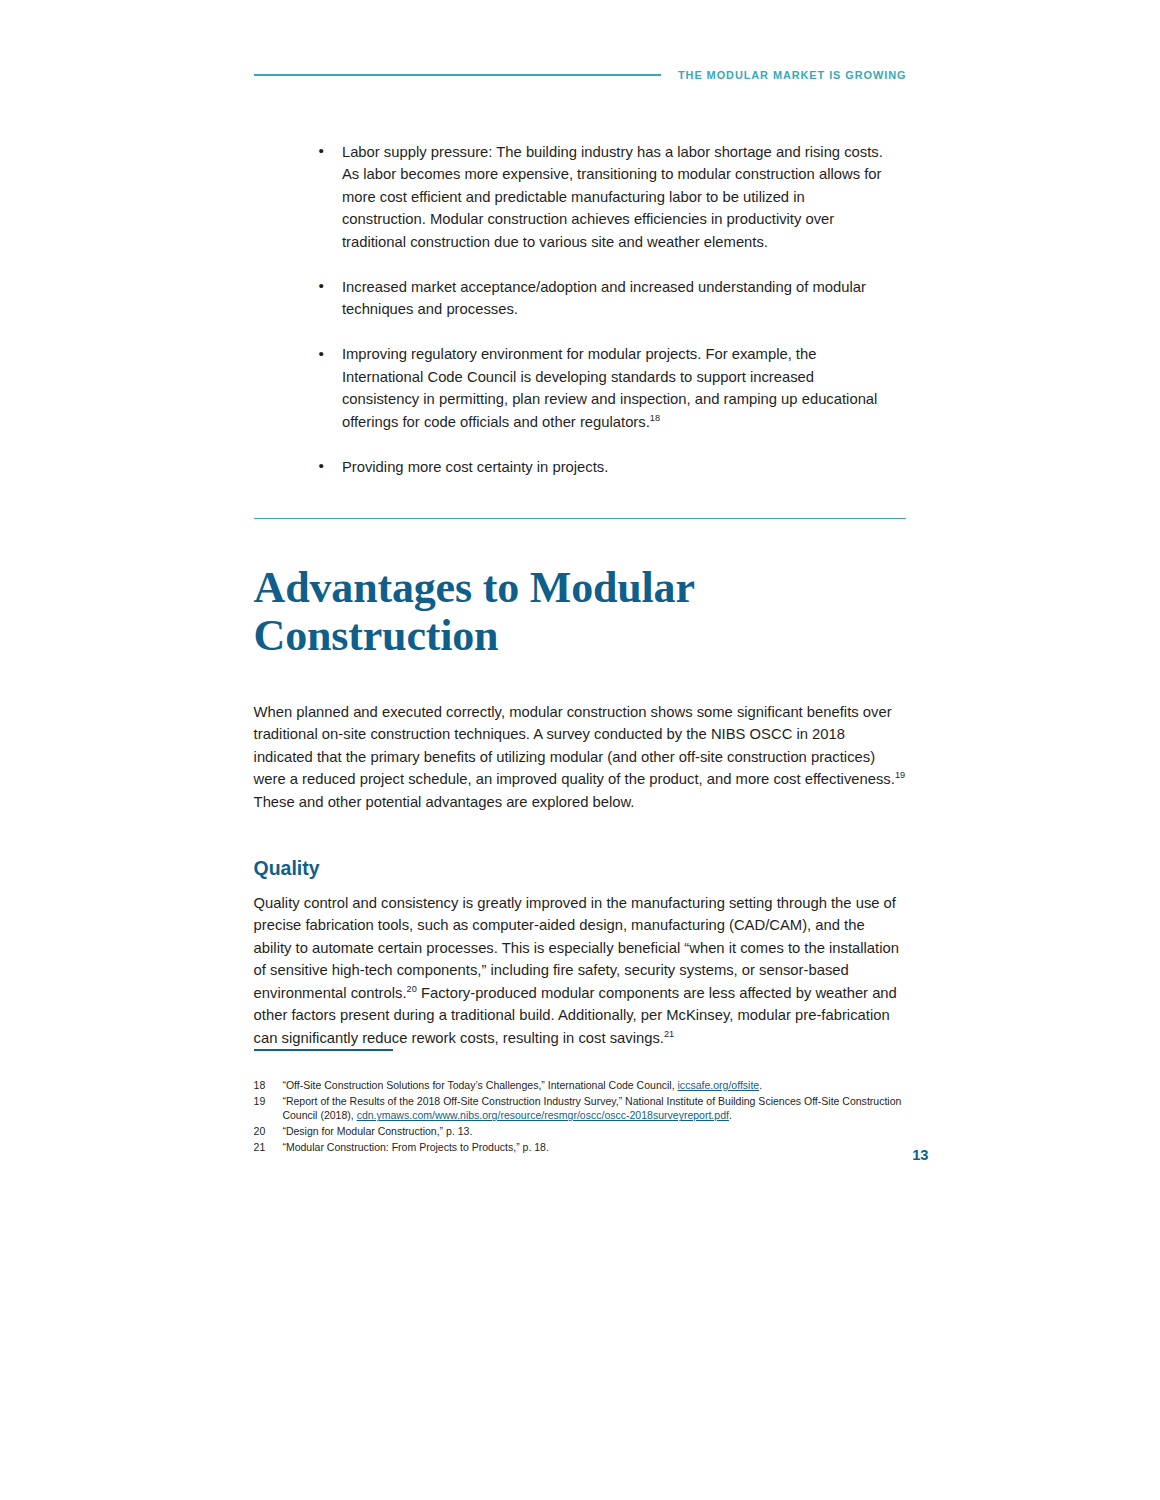The Modular Market is Growing
Labor supply pressure: The building industry has a labor shortage and rising costs. As labor becomes more expensive, transitioning to modular construction allows for more cost efficient and predictable manufacturing labor to be utilized in construction. Modular construction achieves efficiencies in productivity over traditional construction due to various site and weather elements.
Increased market acceptance/adoption and increased understanding of modular techniques and processes.
Improving regulatory environment for modular projects. For example, the International Code Council is developing standards to support increased consistency in permitting, plan review and inspection, and ramping up educational offerings for code officials and other regulators.18
Providing more cost certainty in projects.
Advantages to Modular Construction
When planned and executed correctly, modular construction shows some significant benefits over traditional on-site construction techniques. A survey conducted by the NIBS OSCC in 2018 indicated that the primary benefits of utilizing modular (and other off-site construction practices) were a reduced project schedule, an improved quality of the product, and more cost effectiveness.19 These and other potential advantages are explored below.
Quality
Quality control and consistency is greatly improved in the manufacturing setting through the use of precise fabrication tools, such as computer-aided design, manufacturing (CAD/CAM), and the ability to automate certain processes. This is especially beneficial “when it comes to the installation of sensitive high-tech components,” including fire safety, security systems, or sensor-based environmental controls.20 Factory-produced modular components are less affected by weather and other factors present during a traditional build. Additionally, per McKinsey, modular pre-fabrication can significantly reduce rework costs, resulting in cost savings.21
| 18 | “Off-Site Construction Solutions for Today’s Challenges,” International Code Council, iccsafe.org/offsite . |
| 19 | “Report of the Results of the 2018 Off-Site Construction Industry Survey,” National Institute of Building Sciences Off-Site Construction Council (2018), cdn.ymaws.com/www.nibs.org/resource/resmgr/oscc/oscc-2018surveyreport.pdf . |
| 20 | “Design for Modular Construction,” p. 13. |
| 21 | “Modular Construction: From Projects to Products,” p. 18. |
13